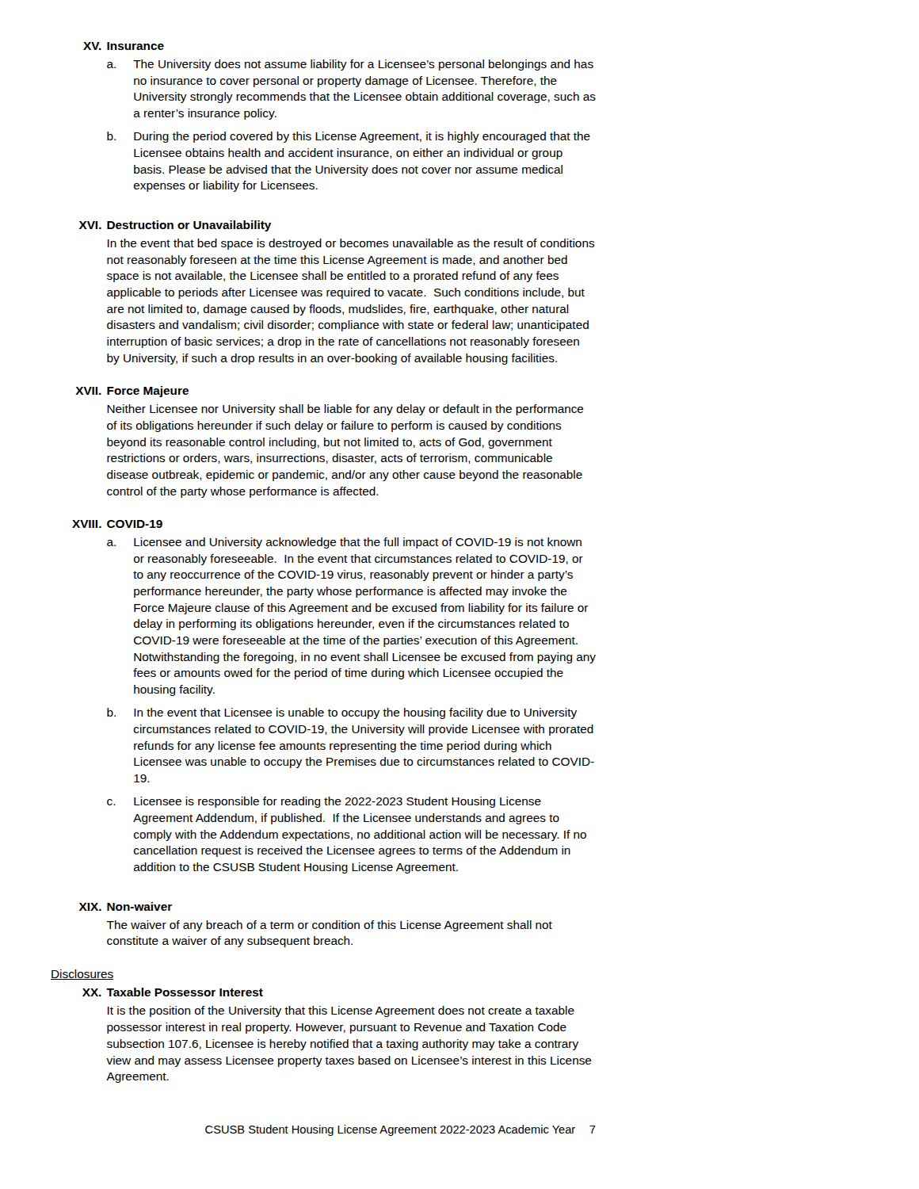XV.
Insurance
a. The University does not assume liability for a Licensee’s personal belongings and has no insurance to cover personal or property damage of Licensee. Therefore, the University strongly recommends that the Licensee obtain additional coverage, such as a renter’s insurance policy.
b. During the period covered by this License Agreement, it is highly encouraged that the Licensee obtains health and accident insurance, on either an individual or group basis. Please be advised that the University does not cover nor assume medical expenses or liability for Licensees.
XVI.
Destruction or Unavailability
In the event that bed space is destroyed or becomes unavailable as the result of conditions not reasonably foreseen at the time this License Agreement is made, and another bed space is not available, the Licensee shall be entitled to a prorated refund of any fees applicable to periods after Licensee was required to vacate. Such conditions include, but are not limited to, damage caused by floods, mudslides, fire, earthquake, other natural disasters and vandalism; civil disorder; compliance with state or federal law; unanticipated interruption of basic services; a drop in the rate of cancellations not reasonably foreseen by University, if such a drop results in an over-booking of available housing facilities.
XVII.
Force Majeure
Neither Licensee nor University shall be liable for any delay or default in the performance of its obligations hereunder if such delay or failure to perform is caused by conditions beyond its reasonable control including, but not limited to, acts of God, government restrictions or orders, wars, insurrections, disaster, acts of terrorism, communicable disease outbreak, epidemic or pandemic, and/or any other cause beyond the reasonable control of the party whose performance is affected.
XVIII.
COVID-19
a. Licensee and University acknowledge that the full impact of COVID-19 is not known or reasonably foreseeable. In the event that circumstances related to COVID-19, or to any reoccurrence of the COVID-19 virus, reasonably prevent or hinder a party’s performance hereunder, the party whose performance is affected may invoke the Force Majeure clause of this Agreement and be excused from liability for its failure or delay in performing its obligations hereunder, even if the circumstances related to COVID-19 were foreseeable at the time of the parties’ execution of this Agreement. Notwithstanding the foregoing, in no event shall Licensee be excused from paying any fees or amounts owed for the period of time during which Licensee occupied the housing facility.
b. In the event that Licensee is unable to occupy the housing facility due to University circumstances related to COVID-19, the University will provide Licensee with prorated refunds for any license fee amounts representing the time period during which Licensee was unable to occupy the Premises due to circumstances related to COVID-19.
c. Licensee is responsible for reading the 2022-2023 Student Housing License Agreement Addendum, if published. If the Licensee understands and agrees to comply with the Addendum expectations, no additional action will be necessary. If no cancellation request is received the Licensee agrees to terms of the Addendum in addition to the CSUSB Student Housing License Agreement.
XIX.
Non-waiver
The waiver of any breach of a term or condition of this License Agreement shall not constitute a waiver of any subsequent breach.
Disclosures
XX.
Taxable Possessor Interest
It is the position of the University that this License Agreement does not create a taxable possessor interest in real property. However, pursuant to Revenue and Taxation Code subsection 107.6, Licensee is hereby notified that a taxing authority may take a contrary view and may assess Licensee property taxes based on Licensee’s interest in this License Agreement.
CSUSB Student Housing License Agreement 2022-2023 Academic Year7